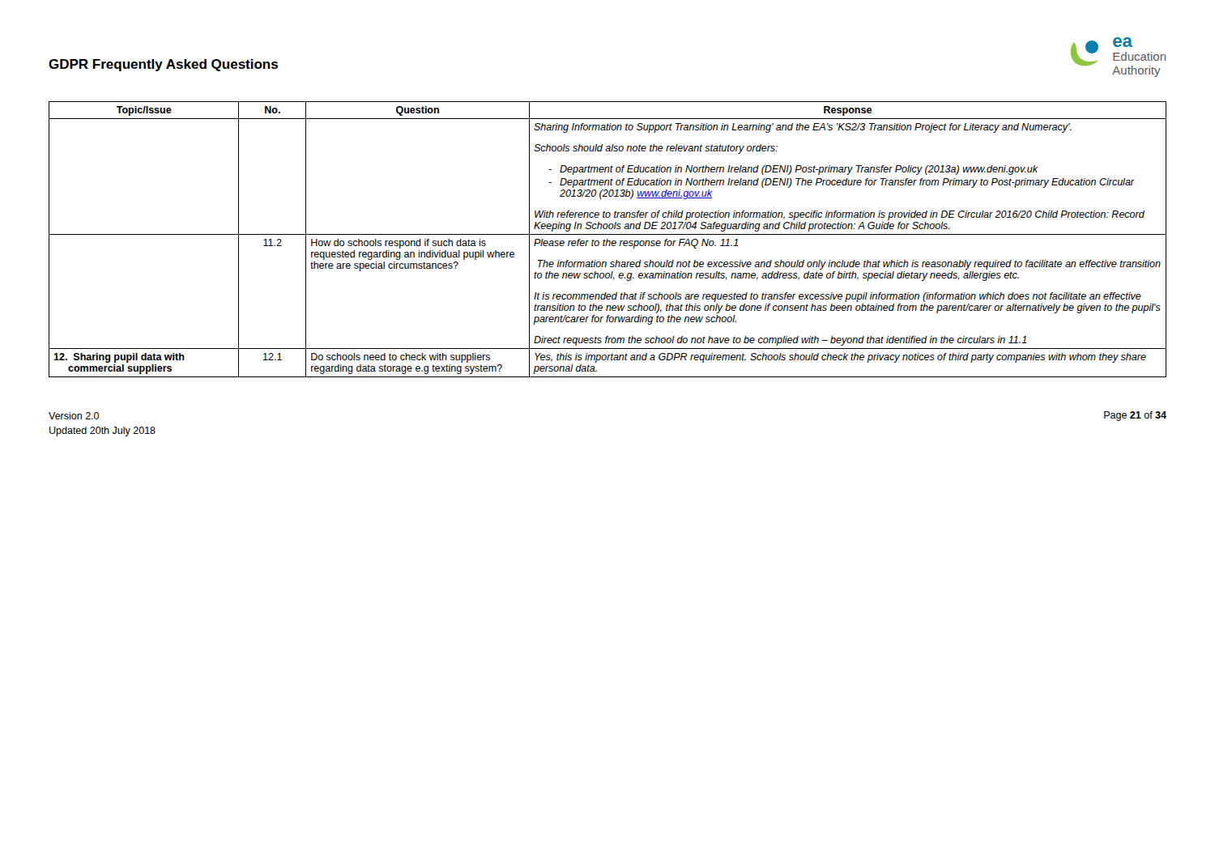GDPR Frequently Asked Questions
ea Education
Authority
| Topic/Issue | No. | Question | Response |
| --- | --- | --- | --- |
| | | | Sharing Information to Support Transition in Learning' and the EA's 'KS2/3 Transition Project for Literacy and Numeracy'. Schools should also note the relevant statutory orders: Department of Education in Northern Ireland (DENI) Post-primary Transfer Policy (2013a) www.deni.gov.uk Department of Education in Northern Ireland (DENI) The Procedure for Transfer from Primary to Post-primary Education Circular 2013/20 (2013b) www.deni.gov.uk With reference to transfer of child protection information, specific information is provided in DE Circular 2016/20 Child Protection: Record Keeping In Schools and DE 2017/04 Safeguarding and Child protection: A Guide for Schools. |
| | 11.2 | How do schools respond if such data is requested regarding an individual pupil where there are special circumstances? | Please refer to the response for FAQ No. 11.1 The information shared should not be excessive and should only include that which is reasonably required to facilitate an effective transition to the new school, e.g. examination results, name, address, date of birth, special dietary needs, allergies etc. It is recommended that if schools are requested to transfer excessive pupil information (information which does not facilitate an effective transition to the new school), that this only be done if consent has been obtained from the parent/carer or alternatively be given to the pupil's parent/carer for forwarding to the new school. Direct requests from the school do not have to be complied with – beyond that identified in the circulars in 11.1 |
| 12. Sharing pupil data with commercial suppliers | 12.1 | Do schools need to check with suppliers regarding data storage e.g texting system? | Yes, this is important and a GDPR requirement. Schools should check the privacy notices of third party companies with whom they share personal data. |
Version 2.0
Updated 20th July 2018
Page 21 of 34